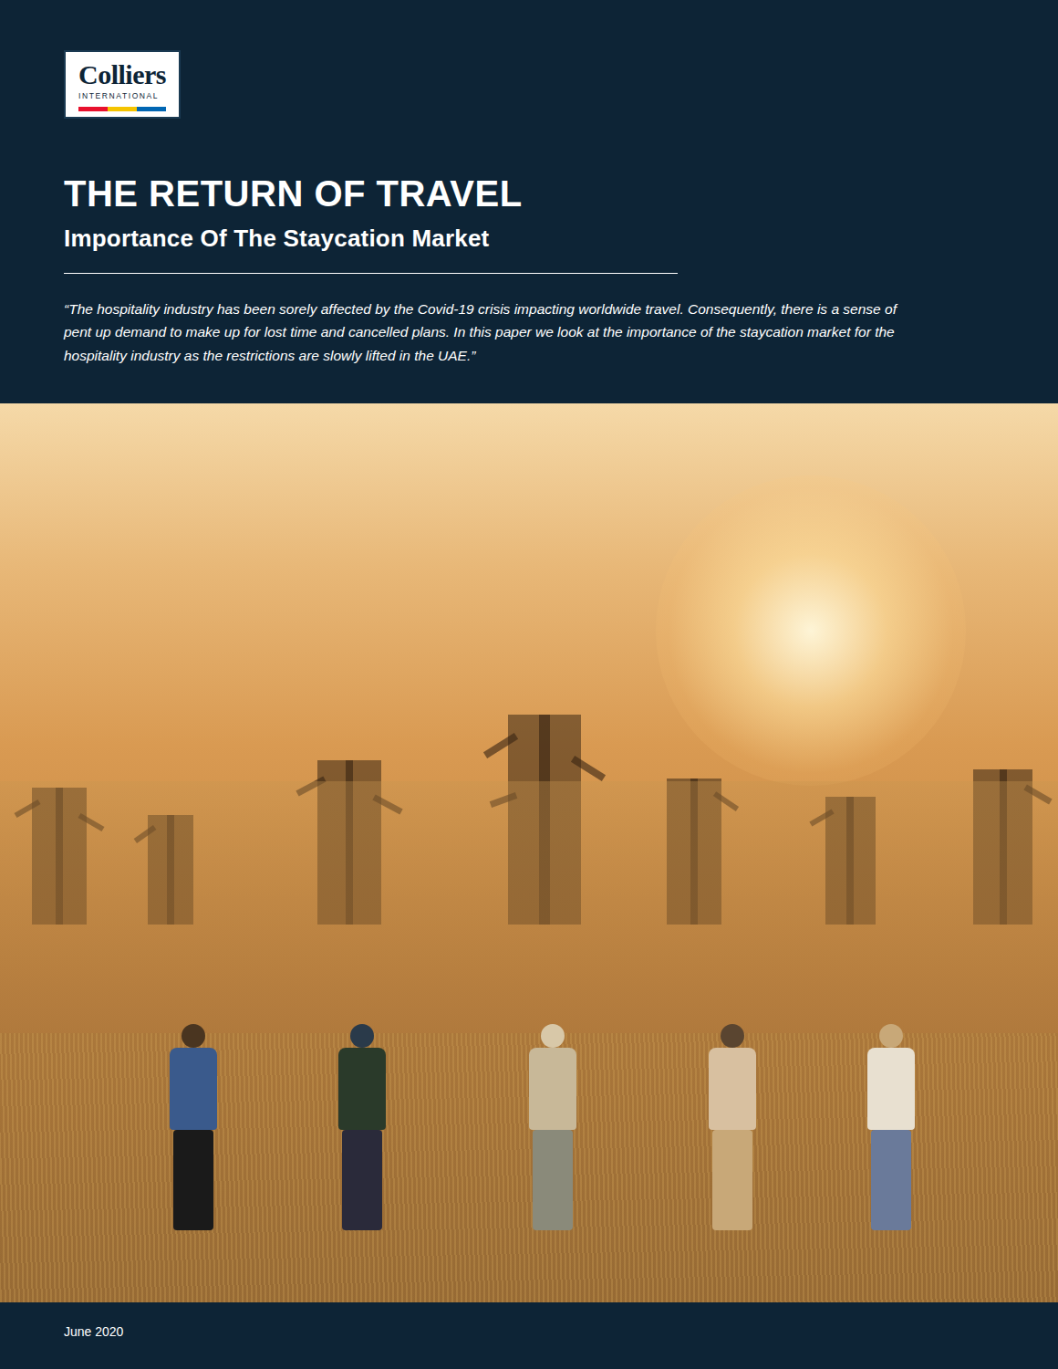Colliers
INTERNATIONAL
THE RETURN OF TRAVEL
Importance Of The Staycation Market
“The hospitality industry has been sorely affected by the Covid-19 crisis impacting worldwide travel. Consequently, there is a sense of pent up demand to make up for lost time and cancelled plans. In this paper we look at the importance of the staycation market for the hospitality industry as the restrictions are slowly lifted in the UAE.”
June 2020